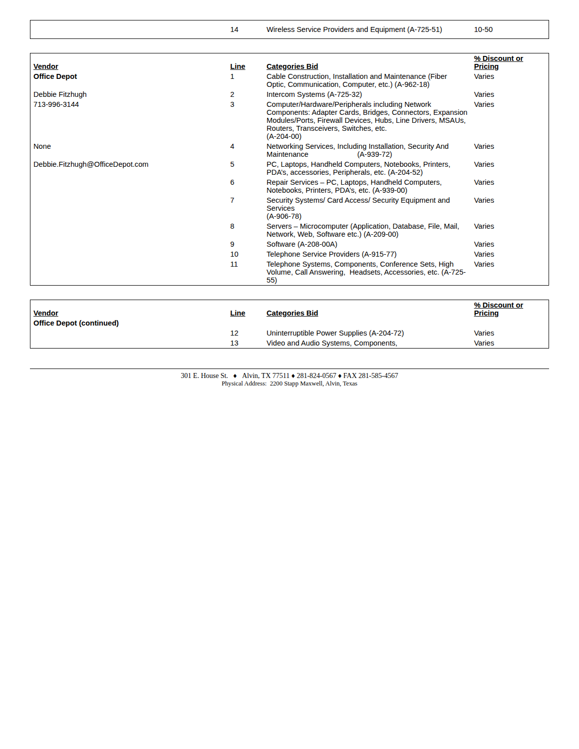| | 14 | Wireless Service Providers and Equipment (A-725-51) | 10-50 |
| Vendor | Line | Categories Bid | % Discount or Pricing |
| --- | --- | --- | --- |
| Office Depot | 1 | Cable Construction, Installation and Maintenance (Fiber Optic, Communication, Computer, etc.) (A-962-18) | Varies |
| Debbie Fitzhugh | 2 | Intercom Systems (A-725-32) | Varies |
| 713-996-3144 | 3 | Computer/Hardware/Peripherals including Network Components: Adapter Cards, Bridges, Connectors, Expansion Modules/Ports, Firewall Devices, Hubs, Line Drivers, MSAUs, Routers, Transceivers, Switches, etc. (A-204-00) | Varies |
| None | 4 | Networking Services, Including Installation, Security And Maintenance (A-939-72) | Varies |
| Debbie.Fitzhugh@OfficeDepot.com | 5 | PC, Laptops, Handheld Computers, Notebooks, Printers, PDA’s, accessories, Peripherals, etc. (A-204-52) | Varies |
| | 6 | Repair Services – PC, Laptops, Handheld Computers, Notebooks, Printers, PDA’s, etc. (A-939-00) | Varies |
| | 7 | Security Systems/ Card Access/ Security Equipment and Services (A-906-78) | Varies |
| | 8 | Servers – Microcomputer (Application, Database, File, Mail, Network, Web, Software etc.) (A-209-00) | Varies |
| | 9 | Software (A-208-00A) | Varies |
| | 10 | Telephone Service Providers (A-915-77) | Varies |
| | 11 | Telephone Systems, Components, Conference Sets, High Volume, Call Answering, Headsets, Accessories, etc. (A-725-55) | Varies |
| Vendor | Line | Categories Bid | % Discount or Pricing |
| --- | --- | --- | --- |
| Office Depot (continued) | | | |
| | 12 | Uninterruptible Power Supplies (A-204-72) | Varies |
| | 13 | Video and Audio Systems, Components, | Varies |
301 E. House St. ♦ Alvin, TX 77511 ♦ 281-824-0567 ♦ FAX 281-585-4567
Physical Address: 2200 Stapp Maxwell, Alvin, Texas